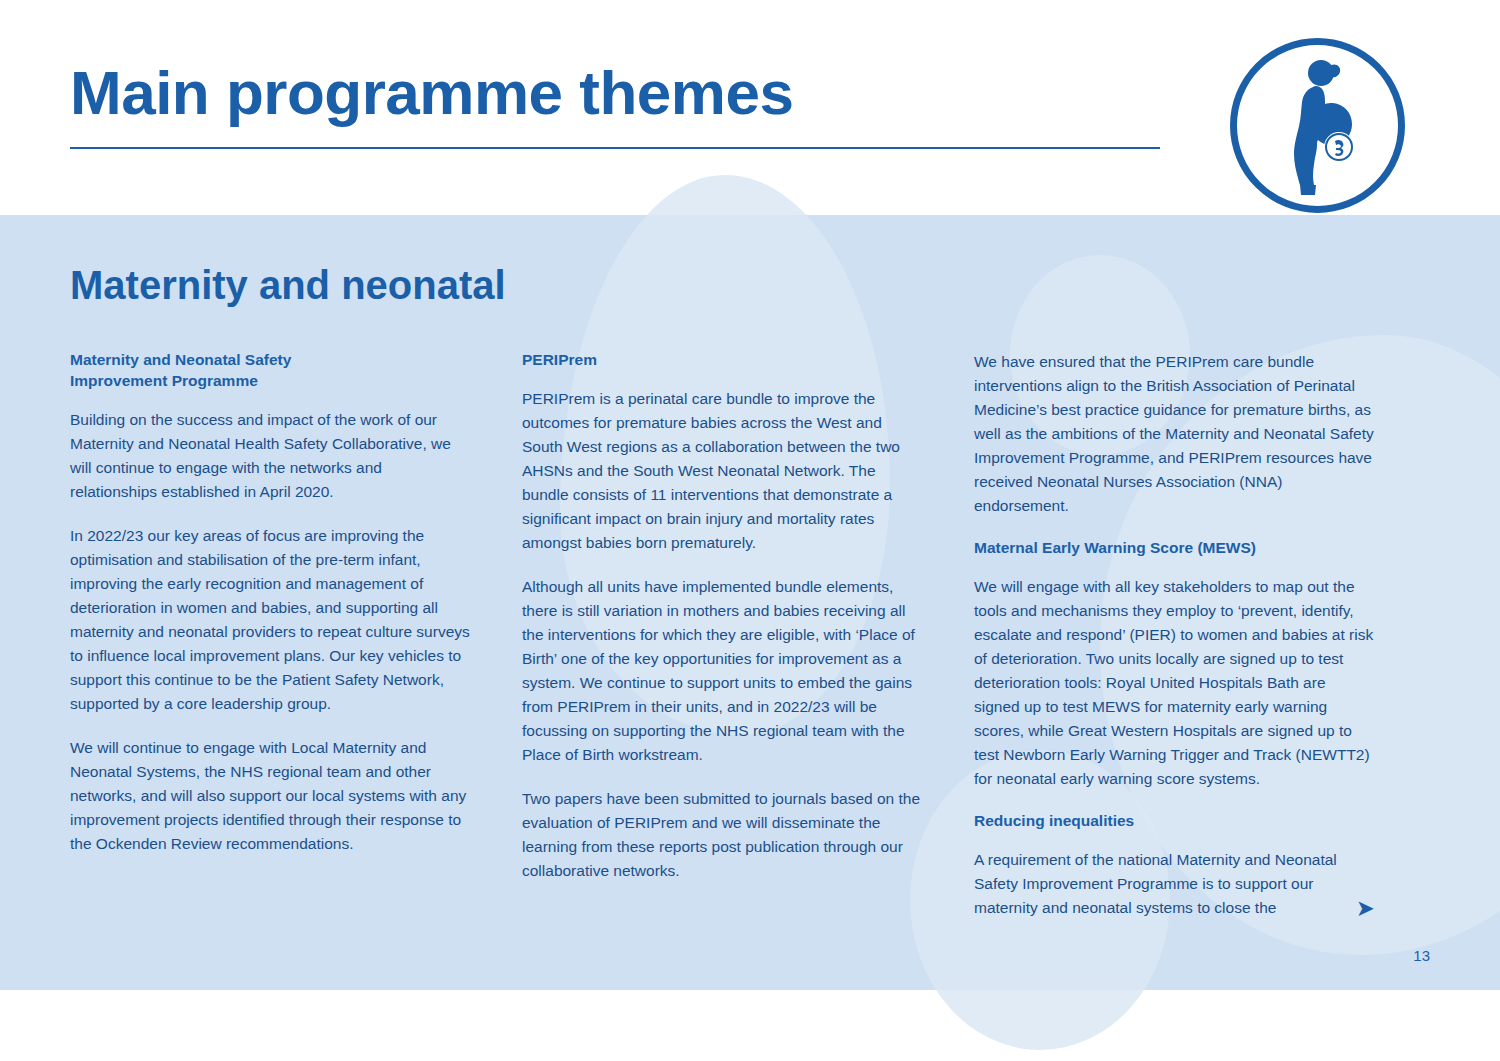Main programme themes
Maternity and neonatal
Maternity and Neonatal Safety
Improvement Programme
Building on the success and impact of the work of our Maternity and Neonatal Health Safety Collaborative, we will continue to engage with the networks and relationships established in April 2020.
In 2022/23 our key areas of focus are improving the optimisation and stabilisation of the pre-term infant, improving the early recognition and management of deterioration in women and babies, and supporting all maternity and neonatal providers to repeat culture surveys to influence local improvement plans. Our key vehicles to support this continue to be the Patient Safety Network, supported by a core leadership group.
We will continue to engage with Local Maternity and Neonatal Systems, the NHS regional team and other networks, and will also support our local systems with any improvement projects identified through their response to the Ockenden Review recommendations.
PERIPrem
PERIPrem is a perinatal care bundle to improve the outcomes for premature babies across the West and South West regions as a collaboration between the two AHSNs and the South West Neonatal Network. The bundle consists of 11 interventions that demonstrate a significant impact on brain injury and mortality rates amongst babies born prematurely.
Although all units have implemented bundle elements, there is still variation in mothers and babies receiving all the interventions for which they are eligible, with ‘Place of Birth’ one of the key opportunities for improvement as a system. We continue to support units to embed the gains from PERIPrem in their units, and in 2022/23 will be focussing on supporting the NHS regional team with the Place of Birth workstream.
Two papers have been submitted to journals based on the evaluation of PERIPrem and we will disseminate the learning from these reports post publication through our collaborative networks.
We have ensured that the PERIPrem care bundle interventions align to the British Association of Perinatal Medicine’s best practice guidance for premature births, as well as the ambitions of the Maternity and Neonatal Safety Improvement Programme, and PERIPrem resources have received Neonatal Nurses Association (NNA) endorsement.
Maternal Early Warning Score (MEWS)
We will engage with all key stakeholders to map out the tools and mechanisms they employ to ‘prevent, identify, escalate and respond’ (PIER) to women and babies at risk of deterioration. Two units locally are signed up to test deterioration tools: Royal United Hospitals Bath are signed up to test MEWS for maternity early warning scores, while Great Western Hospitals are signed up to test Newborn Early Warning Trigger and Track (NEWTT2) for neonatal early warning score systems.
Reducing inequalities
A requirement of the national Maternity and Neonatal Safety Improvement Programme is to support our maternity and neonatal systems to close the ➤
13